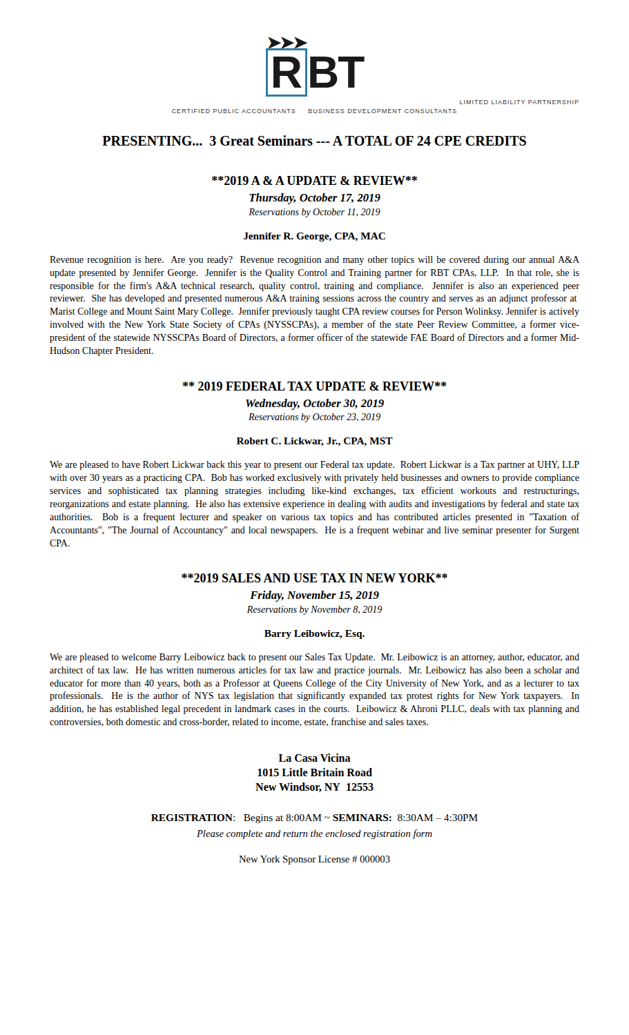➤➤➤
RBT
LIMITED LIABILITY PARTNERSHIP CERTIFIED PUBLIC ACCOUNTANTS BUSINESS DEVELOPMENT CONSULTANTS
PRESENTING... 3 Great Seminars --- A TOTAL OF 24 CPE CREDITS
**2019 A & A UPDATE & REVIEW**
Thursday, October 17, 2019
Reservations by October 11, 2019
Jennifer R. George, CPA, MAC
Revenue recognition is here. Are you ready? Revenue recognition and many other topics will be covered during our annual A&A update presented by Jennifer George. Jennifer is the Quality Control and Training partner for RBT CPAs, LLP. In that role, she is responsible for the firm's A&A technical research, quality control, training and compliance. Jennifer is also an experienced peer reviewer. She has developed and presented numerous A&A training sessions across the country and serves as an adjunct professor at Marist College and Mount Saint Mary College. Jennifer previously taught CPA review courses for Person Wolinksy. Jennifer is actively involved with the New York State Society of CPAs (NYSSCPAs), a member of the state Peer Review Committee, a former vice-president of the statewide NYSSCPAs Board of Directors, a former officer of the statewide FAE Board of Directors and a former Mid-Hudson Chapter President.
** 2019 FEDERAL TAX UPDATE & REVIEW**
Wednesday, October 30, 2019
Reservations by October 23, 2019
Robert C. Lickwar, Jr., CPA, MST
We are pleased to have Robert Lickwar back this year to present our Federal tax update. Robert Lickwar is a Tax partner at UHY, LLP with over 30 years as a practicing CPA. Bob has worked exclusively with privately held businesses and owners to provide compliance services and sophisticated tax planning strategies including like-kind exchanges, tax efficient workouts and restructurings, reorganizations and estate planning. He also has extensive experience in dealing with audits and investigations by federal and state tax authorities. Bob is a frequent lecturer and speaker on various tax topics and has contributed articles presented in "Taxation of Accountants", "The Journal of Accountancy" and local newspapers. He is a frequent webinar and live seminar presenter for Surgent CPA.
**2019 SALES AND USE TAX IN NEW YORK**
Friday, November 15, 2019
Reservations by November 8, 2019
Barry Leibowicz, Esq.
We are pleased to welcome Barry Leibowicz back to present our Sales Tax Update. Mr. Leibowicz is an attorney, author, educator, and architect of tax law. He has written numerous articles for tax law and practice journals. Mr. Leibowicz has also been a scholar and educator for more than 40 years, both as a Professor at Queens College of the City University of New York, and as a lecturer to tax professionals. He is the author of NYS tax legislation that significantly expanded tax protest rights for New York taxpayers. In addition, he has established legal precedent in landmark cases in the courts. Leibowicz & Ahroni PLLC, deals with tax planning and controversies, both domestic and cross-border, related to income, estate, franchise and sales taxes.
La Casa Vicina
1015 Little Britain Road
New Windsor, NY 12553
REGISTRATION: Begins at 8:00AM ~ SEMINARS: 8:30AM – 4:30PM Please complete and return the enclosed registration form
New York Sponsor License # 000003